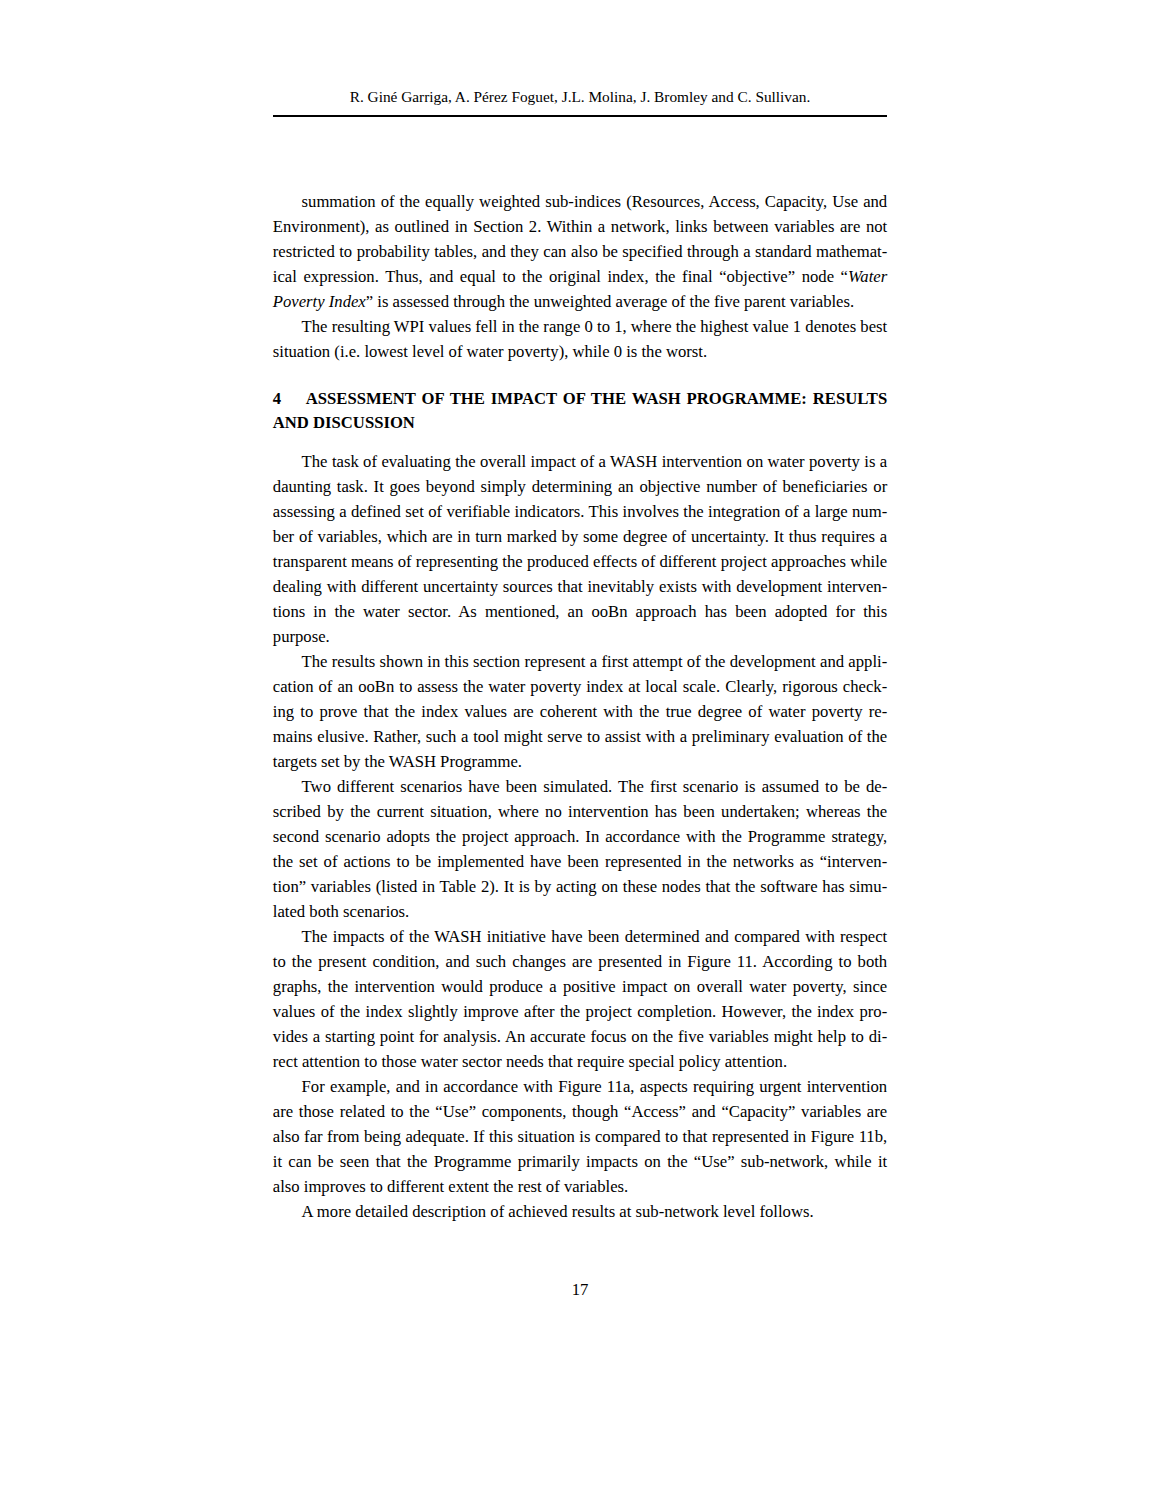R. Giné Garriga, A. Pérez Foguet, J.L. Molina, J. Bromley and C. Sullivan.
summation of the equally weighted sub-indices (Resources, Access, Capacity, Use and Environment), as outlined in Section 2. Within a network, links between variables are not restricted to probability tables, and they can also be specified through a standard mathematical expression. Thus, and equal to the original index, the final “objective” node “Water Poverty Index” is assessed through the unweighted average of the five parent variables.
The resulting WPI values fell in the range 0 to 1, where the highest value 1 denotes best situation (i.e. lowest level of water poverty), while 0 is the worst.
4 Assessment of the impact of the WASH programme: results and discussion
The task of evaluating the overall impact of a WASH intervention on water poverty is a daunting task. It goes beyond simply determining an objective number of beneficiaries or assessing a defined set of verifiable indicators. This involves the integration of a large number of variables, which are in turn marked by some degree of uncertainty. It thus requires a transparent means of representing the produced effects of different project approaches while dealing with different uncertainty sources that inevitably exists with development interventions in the water sector. As mentioned, an ooBn approach has been adopted for this purpose.
The results shown in this section represent a first attempt of the development and application of an ooBn to assess the water poverty index at local scale. Clearly, rigorous checking to prove that the index values are coherent with the true degree of water poverty remains elusive. Rather, such a tool might serve to assist with a preliminary evaluation of the targets set by the WASH Programme.
Two different scenarios have been simulated. The first scenario is assumed to be described by the current situation, where no intervention has been undertaken; whereas the second scenario adopts the project approach. In accordance with the Programme strategy, the set of actions to be implemented have been represented in the networks as “intervention” variables (listed in Table 2). It is by acting on these nodes that the software has simulated both scenarios.
The impacts of the WASH initiative have been determined and compared with respect to the present condition, and such changes are presented in Figure 11. According to both graphs, the intervention would produce a positive impact on overall water poverty, since values of the index slightly improve after the project completion. However, the index provides a starting point for analysis. An accurate focus on the five variables might help to direct attention to those water sector needs that require special policy attention.
For example, and in accordance with Figure 11a, aspects requiring urgent intervention are those related to the “Use” components, though “Access” and “Capacity” variables are also far from being adequate. If this situation is compared to that represented in Figure 11b, it can be seen that the Programme primarily impacts on the “Use” sub-network, while it also improves to different extent the rest of variables.
A more detailed description of achieved results at sub-network level follows.
17